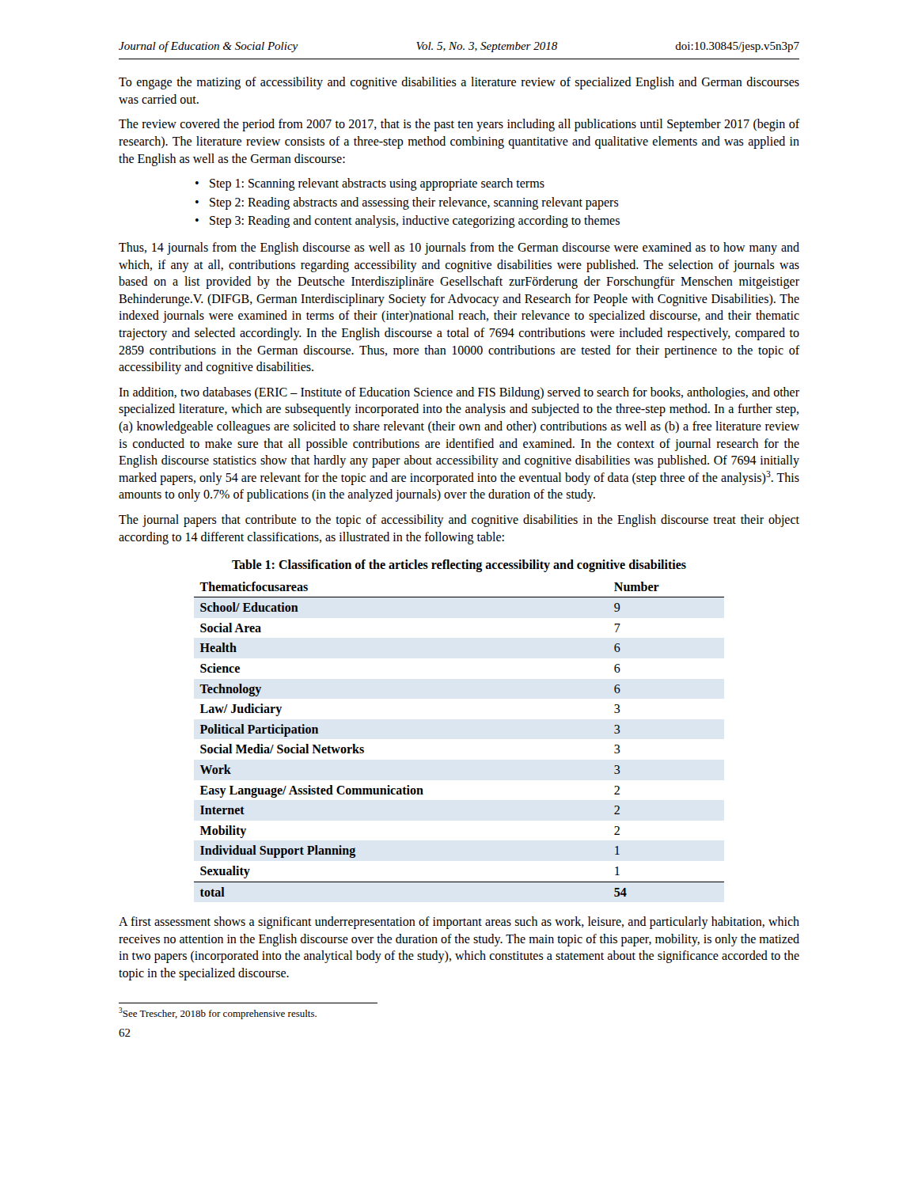Journal of Education & Social Policy Vol. 5, No. 3, September 2018 doi:10.30845/jesp.v5n3p7
To engage the matizing of accessibility and cognitive disabilities a literature review of specialized English and German discourses was carried out.
The review covered the period from 2007 to 2017, that is the past ten years including all publications until September 2017 (begin of research). The literature review consists of a three-step method combining quantitative and qualitative elements and was applied in the English as well as the German discourse:
Step 1: Scanning relevant abstracts using appropriate search terms
Step 2: Reading abstracts and assessing their relevance, scanning relevant papers
Step 3: Reading and content analysis, inductive categorizing according to themes
Thus, 14 journals from the English discourse as well as 10 journals from the German discourse were examined as to how many and which, if any at all, contributions regarding accessibility and cognitive disabilities were published. The selection of journals was based on a list provided by the Deutsche Interdisziplinäre Gesellschaft zurFörderung der Forschungfür Menschen mitgeistiger Behinderunge.V. (DIFGB, German Interdisciplinary Society for Advocacy and Research for People with Cognitive Disabilities). The indexed journals were examined in terms of their (inter)national reach, their relevance to specialized discourse, and their thematic trajectory and selected accordingly. In the English discourse a total of 7694 contributions were included respectively, compared to 2859 contributions in the German discourse. Thus, more than 10000 contributions are tested for their pertinence to the topic of accessibility and cognitive disabilities.
In addition, two databases (ERIC – Institute of Education Science and FIS Bildung) served to search for books, anthologies, and other specialized literature, which are subsequently incorporated into the analysis and subjected to the three-step method. In a further step, (a) knowledgeable colleagues are solicited to share relevant (their own and other) contributions as well as (b) a free literature review is conducted to make sure that all possible contributions are identified and examined. In the context of journal research for the English discourse statistics show that hardly any paper about accessibility and cognitive disabilities was published. Of 7694 initially marked papers, only 54 are relevant for the topic and are incorporated into the eventual body of data (step three of the analysis)3. This amounts to only 0.7% of publications (in the analyzed journals) over the duration of the study.
The journal papers that contribute to the topic of accessibility and cognitive disabilities in the English discourse treat their object according to 14 different classifications, as illustrated in the following table:
Table 1: Classification of the articles reflecting accessibility and cognitive disabilities
| Thematicfocusareas | Number |
| --- | --- |
| School/ Education | 9 |
| Social Area | 7 |
| Health | 6 |
| Science | 6 |
| Technology | 6 |
| Law/ Judiciary | 3 |
| Political Participation | 3 |
| Social Media/ Social Networks | 3 |
| Work | 3 |
| Easy Language/ Assisted Communication | 2 |
| Internet | 2 |
| Mobility | 2 |
| Individual Support Planning | 1 |
| Sexuality | 1 |
| total | 54 |
A first assessment shows a significant underrepresentation of important areas such as work, leisure, and particularly habitation, which receives no attention in the English discourse over the duration of the study. The main topic of this paper, mobility, is only the matized in two papers (incorporated into the analytical body of the study), which constitutes a statement about the significance accorded to the topic in the specialized discourse.
3See Trescher, 2018b for comprehensive results.
62